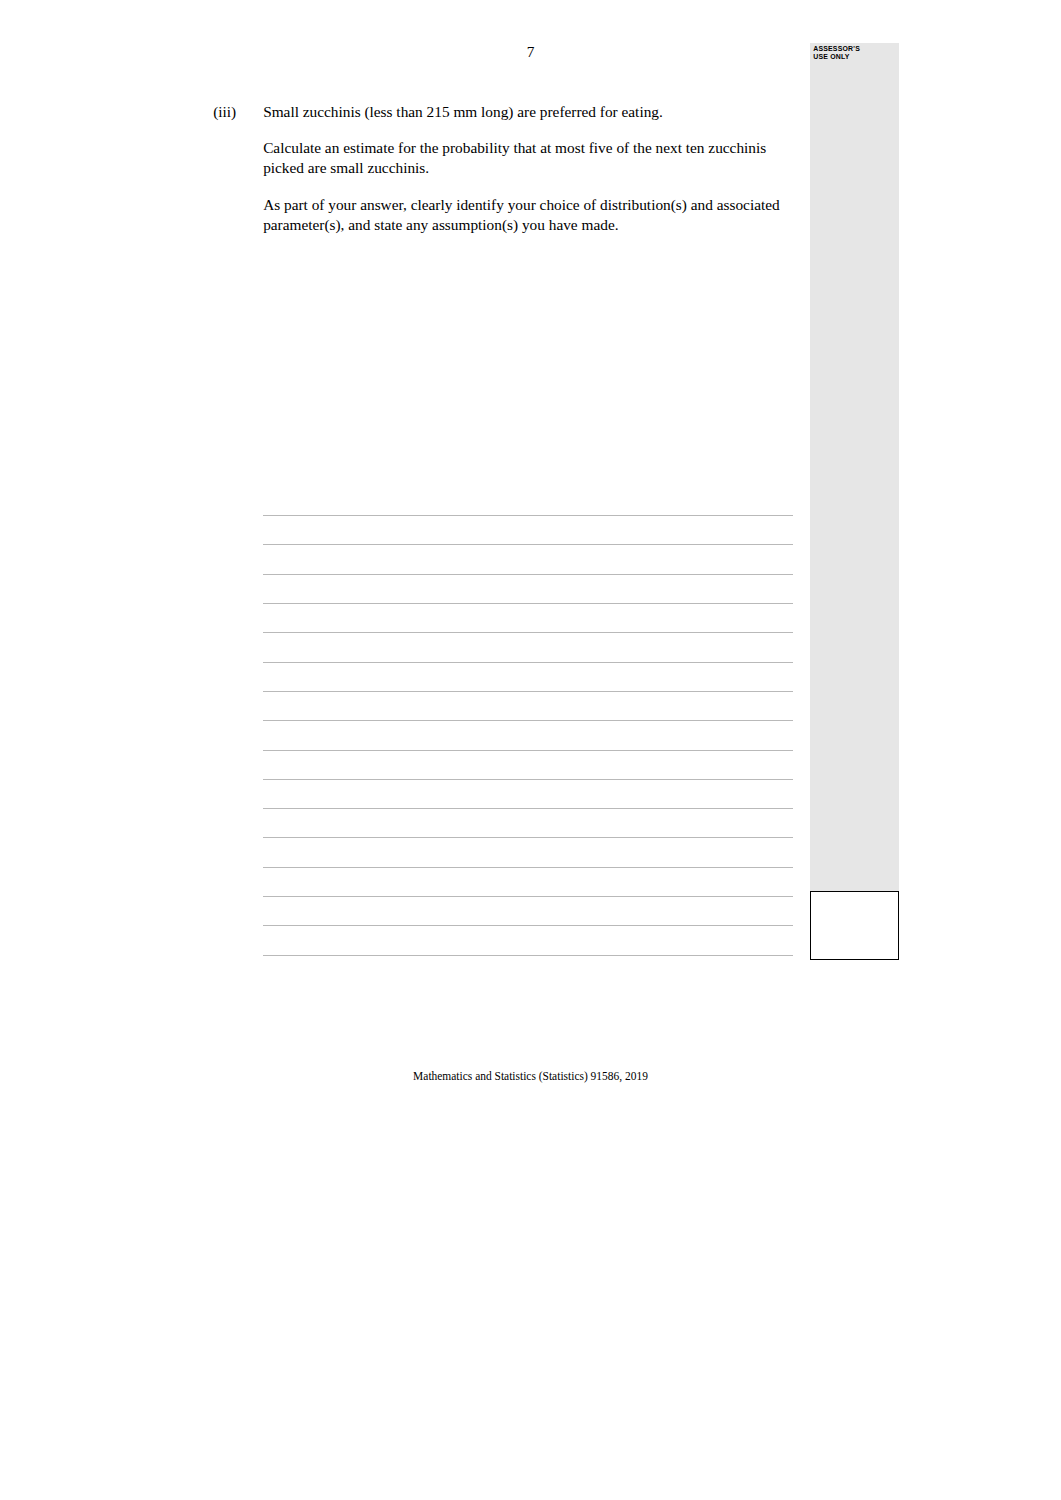7
ASSESSOR'S
USE ONLY
(iii)
Small zucchinis (less than 215 mm long) are preferred for eating.
Calculate an estimate for the probability that at most five of the next ten zucchinis picked are small zucchinis.
As part of your answer, clearly identify your choice of distribution(s) and associated parameter(s), and state any assumption(s) you have made.
Mathematics and Statistics (Statistics) 91586, 2019